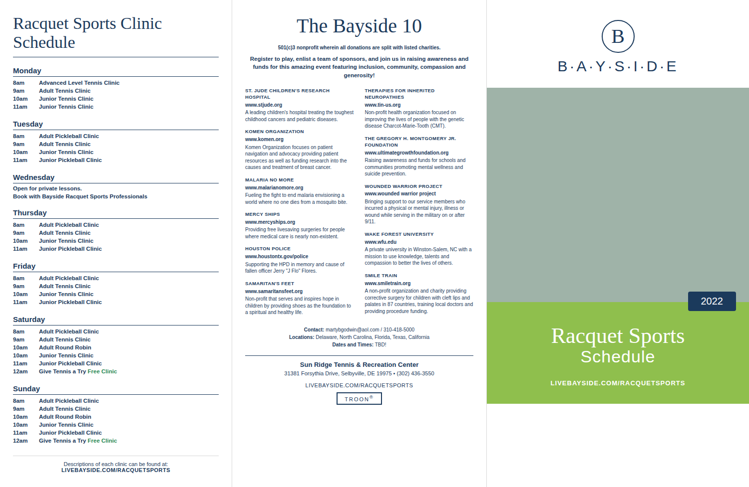Racquet Sports Clinic Schedule
Monday
| 8am | Advanced Level Tennis Clinic |
| 9am | Adult Tennis Clinic |
| 10am | Junior Tennis Clinic |
| 11am | Junior Tennis Clinic |
Tuesday
| 8am | Adult Pickleball Clinic |
| 9am | Adult Tennis Clinic |
| 10am | Junior Tennis Clinic |
| 11am | Junior Pickleball Clinic |
Wednesday
Open for private lessons.
Book with Bayside Racquet Sports Professionals
Thursday
| 8am | Adult Pickleball Clinic |
| 9am | Adult Tennis Clinic |
| 10am | Junior Tennis Clinic |
| 11am | Junior Pickleball Clinic |
Friday
| 8am | Adult Pickleball Clinic |
| 9am | Adult Tennis Clinic |
| 10am | Junior Tennis Clinic |
| 11am | Junior Pickleball Clinic |
Saturday
| 8am | Adult Pickleball Clinic |
| 9am | Adult Tennis Clinic |
| 10am | Adult Round Robin |
| 10am | Junior Tennis Clinic |
| 11am | Junior Pickleball Clinic |
| 12am | Give Tennis a Try Free Clinic |
Sunday
| 8am | Adult Pickleball Clinic |
| 9am | Adult Tennis Clinic |
| 10am | Adult Round Robin |
| 10am | Junior Tennis Clinic |
| 11am | Junior Pickleball Clinic |
| 12am | Give Tennis a Try Free Clinic |
Descriptions of each clinic can be found at: LIVEBAYSIDE.COM/RACQUETSPORTS
The Bayside 10
501(c)3 nonprofit wherein all donations are split with listed charities. Register to play, enlist a team of sponsors, and join us in raising awareness and funds for this amazing event featuring inclusion, community, compassion and generosity!
St. Jude Children's Research Hospital
www.stjude.org A leading children's hospital treating the toughest childhood cancers and pediatric diseases.
Komen Organization
www.komen.org Komen Organization focuses on patient navigation and advocacy providing patient resources as well as funding research into the causes and treatment of breast cancer.
Malaria No More
www.malarianomore.org Fueling the fight to end malaria envisioning a world where no one dies from a mosquito bite.
Mercy Ships
www.mercyships.org Providing free livesaving surgeries for people where medical care is nearly non-existent.
Houston Police
www.houstontx.gov/police Supporting the HPD in memory and cause of fallen officer Jerry "J Flo" Flores.
Samaritan's Feet
www.samaritansfeet.org Non-profit that serves and inspires hope in children by providing shoes as the foundation to a spiritual and healthy life.
Therapies for Inherited Neuropathies
www.tin-us.org Non-profit health organization focused on improving the lives of people with the genetic disease Charcot-Marie-Tooth (CMT).
The Gregory H. Montgomery Jr. Foundation
www.ultimategrowthfoundation.org Raising awareness and funds for schools and communities promoting mental wellness and suicide prevention.
Wounded Warrior Project
www.wounded warrior project Bringing support to our service members who incurred a physical or mental injury, illness or wound while serving in the military on or after 9/11.
Wake Forest University
www.wfu.edu A private university in Winston-Salem, NC with a mission to use knowledge, talents and compassion to better the lives of others.
Smile Train
www.smiletrain.org A non-profit organization and charity providing corrective surgery for children with cleft lips and palates in 87 countries, training local doctors and providing procedure funding.
Contact: martybgodwin@aol.com / 310-418-5000
Locations: Delaware, North Carolina, Florida, Texas, California
Dates and Times: TBD!
Sun Ridge Tennis & Recreation Center
31381 Forsythia Drive, Selbyville, DE 19975 • (302) 436-3550
LIVEBAYSIDE.COM/RACQUETSPORTS
TROON®
B
B·A·Y·S·I·D·E
2022
Racquet Sports
Schedule
LIVEBAYSIDE.COM/RACQUETSPORTS